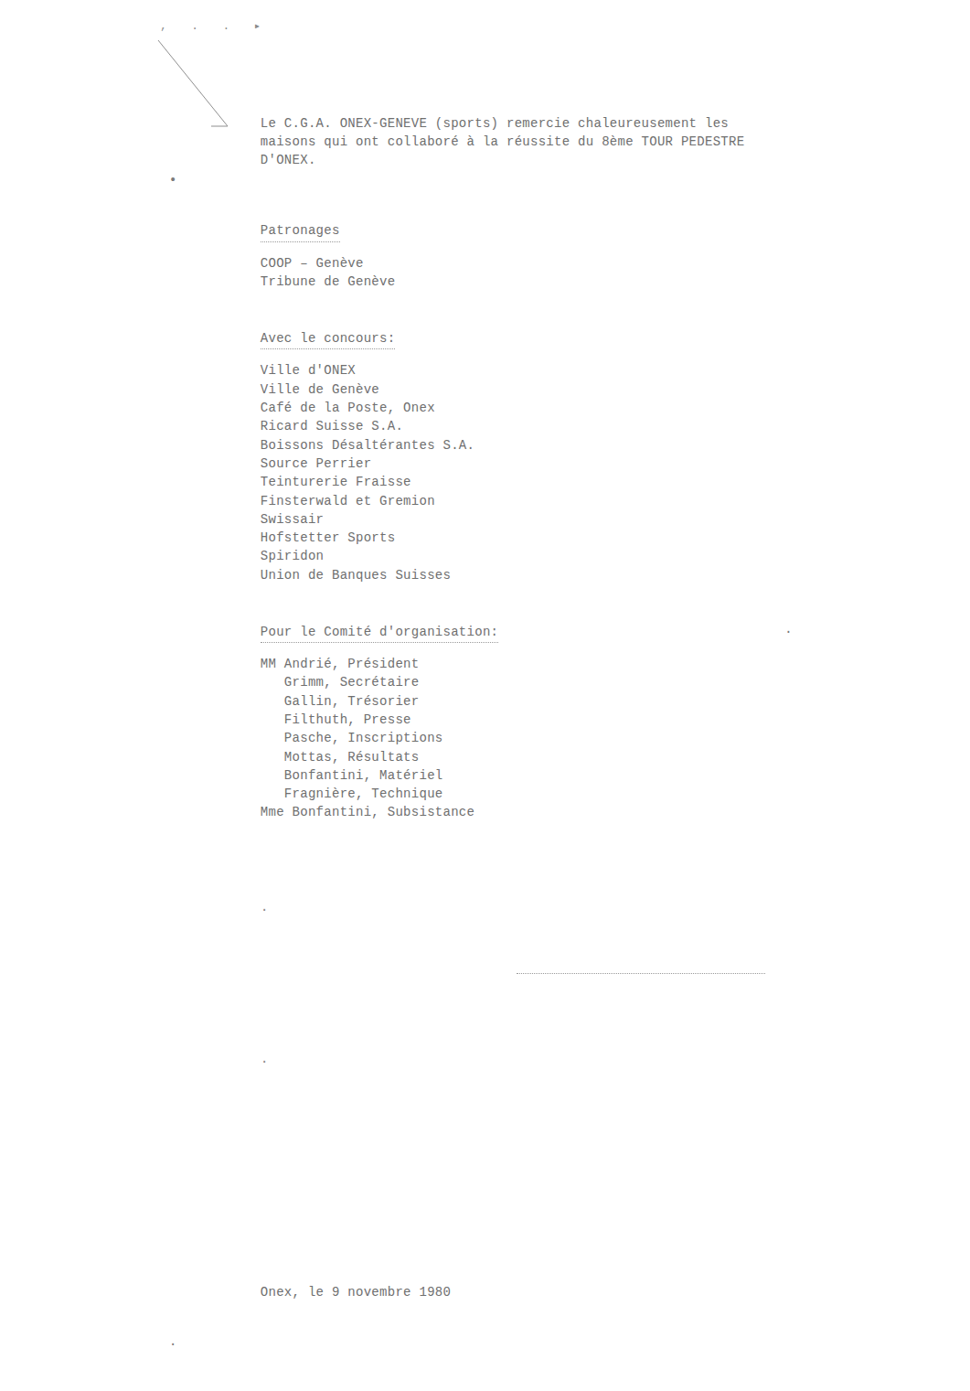, . . ▸
•
.
.
Le C.G.A. ONEX-GENEVE (sports) remercie chaleureusement les maisons qui ont collaboré à la réussite du 8ème TOUR PEDESTRE D'ONEX.
Patronages
COOP – Genève
Tribune de Genève
Avec le concours:
Ville d'ONEX
Ville de Genève
Café de la Poste, Onex
Ricard Suisse S.A.
Boissons Désaltérantes S.A.
Source Perrier
Teinturerie Fraisse
Finsterwald et Gremion
Swissair
Hofstetter Sports
Spiridon
Union de Banques Suisses
Pour le Comité d'organisation:
MM Andrié, Président
Grimm, Secrétaire
Gallin, Trésorier
Filthuth, Presse
Pasche, Inscriptions
Mottas, Résultats
Bonfantini, Matériel
Fragnière, Technique
Mme Bonfantini, Subsistance
.
.
Onex, le 9 novembre 1980